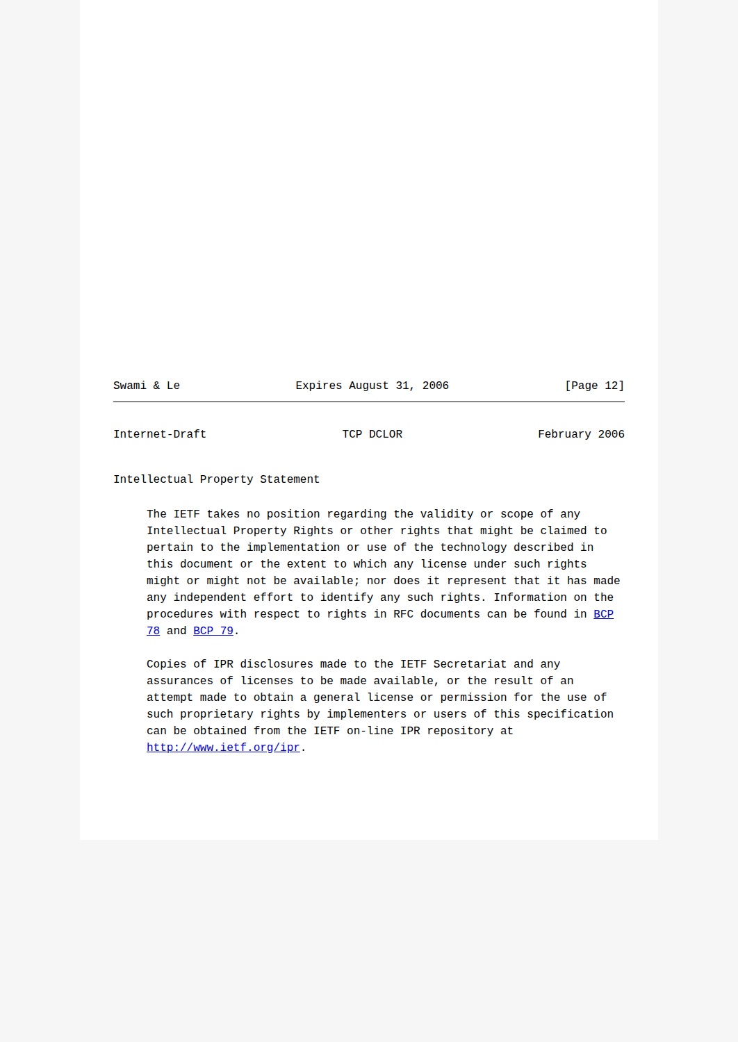Swami & Le Expires August 31, 2006 [Page 12]
Internet-Draft TCP DCLOR February 2006
Intellectual Property Statement
The IETF takes no position regarding the validity or scope of any Intellectual Property Rights or other rights that might be claimed to pertain to the implementation or use of the technology described in this document or the extent to which any license under such rights might or might not be available; nor does it represent that it has made any independent effort to identify any such rights. Information on the procedures with respect to rights in RFC documents can be found in BCP 78 and BCP 79.
Copies of IPR disclosures made to the IETF Secretariat and any assurances of licenses to be made available, or the result of an attempt made to obtain a general license or permission for the use of such proprietary rights by implementers or users of this specification can be obtained from the IETF on-line IPR repository at http://www.ietf.org/ipr.